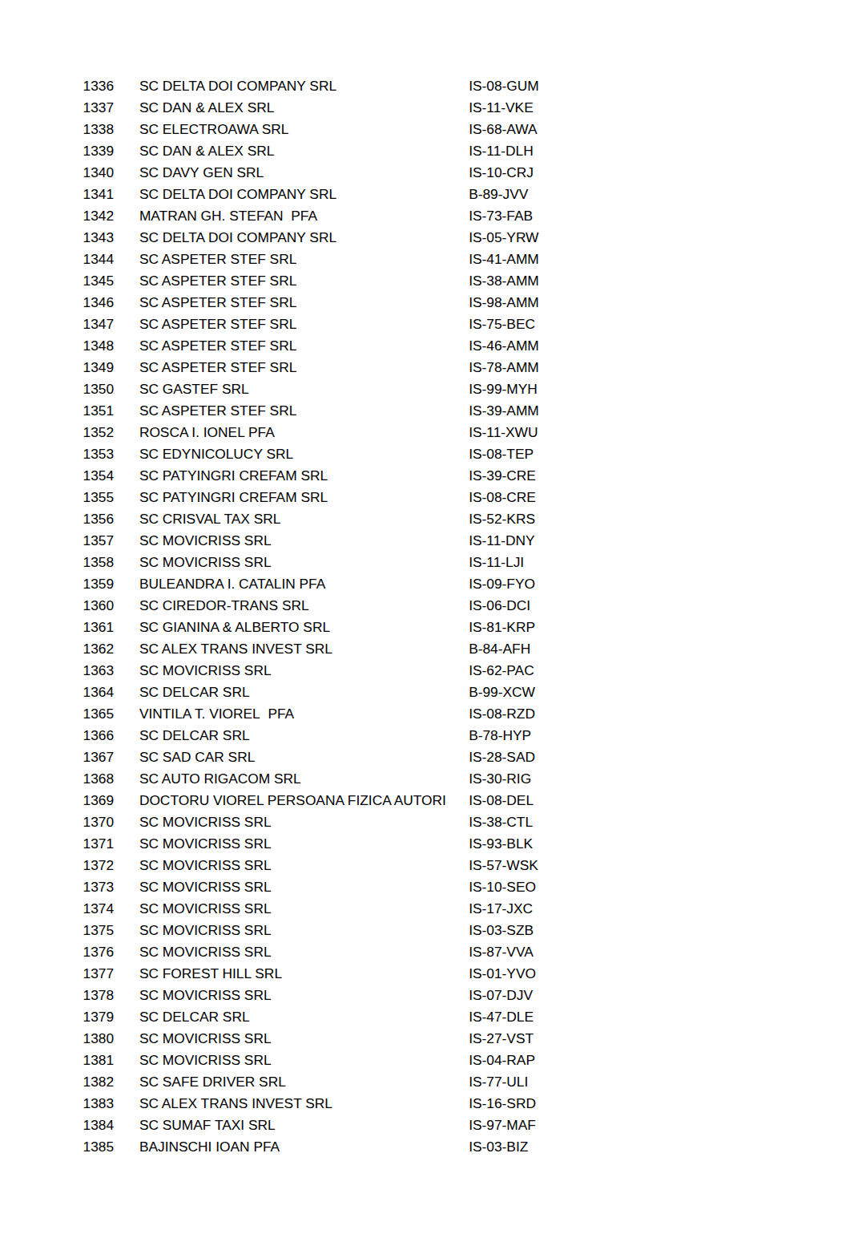| 1336 | SC DELTA DOI COMPANY SRL | IS-08-GUM |
| 1337 | SC DAN & ALEX SRL | IS-11-VKE |
| 1338 | SC ELECTROAWA SRL | IS-68-AWA |
| 1339 | SC DAN & ALEX SRL | IS-11-DLH |
| 1340 | SC DAVY GEN SRL | IS-10-CRJ |
| 1341 | SC DELTA DOI COMPANY SRL | B-89-JVV |
| 1342 | MATRAN GH. STEFAN PFA | IS-73-FAB |
| 1343 | SC DELTA DOI COMPANY SRL | IS-05-YRW |
| 1344 | SC ASPETER STEF SRL | IS-41-AMM |
| 1345 | SC ASPETER STEF SRL | IS-38-AMM |
| 1346 | SC ASPETER STEF SRL | IS-98-AMM |
| 1347 | SC ASPETER STEF SRL | IS-75-BEC |
| 1348 | SC ASPETER STEF SRL | IS-46-AMM |
| 1349 | SC ASPETER STEF SRL | IS-78-AMM |
| 1350 | SC GASTEF SRL | IS-99-MYH |
| 1351 | SC ASPETER STEF SRL | IS-39-AMM |
| 1352 | ROSCA I. IONEL PFA | IS-11-XWU |
| 1353 | SC EDYNICOLUCY SRL | IS-08-TEP |
| 1354 | SC PATYINGRI CREFAM SRL | IS-39-CRE |
| 1355 | SC PATYINGRI CREFAM SRL | IS-08-CRE |
| 1356 | SC CRISVAL TAX SRL | IS-52-KRS |
| 1357 | SC MOVICRISS SRL | IS-11-DNY |
| 1358 | SC MOVICRISS SRL | IS-11-LJI |
| 1359 | BULEANDRA I. CATALIN PFA | IS-09-FYO |
| 1360 | SC CIREDOR-TRANS SRL | IS-06-DCI |
| 1361 | SC GIANINA & ALBERTO SRL | IS-81-KRP |
| 1362 | SC ALEX TRANS INVEST SRL | B-84-AFH |
| 1363 | SC MOVICRISS SRL | IS-62-PAC |
| 1364 | SC DELCAR SRL | B-99-XCW |
| 1365 | VINTILA T. VIOREL PFA | IS-08-RZD |
| 1366 | SC DELCAR SRL | B-78-HYP |
| 1367 | SC SAD CAR SRL | IS-28-SAD |
| 1368 | SC AUTO RIGACOM SRL | IS-30-RIG |
| 1369 | DOCTORU VIOREL PERSOANA FIZICA AUTORI | IS-08-DEL |
| 1370 | SC MOVICRISS SRL | IS-38-CTL |
| 1371 | SC MOVICRISS SRL | IS-93-BLK |
| 1372 | SC MOVICRISS SRL | IS-57-WSK |
| 1373 | SC MOVICRISS SRL | IS-10-SEO |
| 1374 | SC MOVICRISS SRL | IS-17-JXC |
| 1375 | SC MOVICRISS SRL | IS-03-SZB |
| 1376 | SC MOVICRISS SRL | IS-87-VVA |
| 1377 | SC FOREST HILL SRL | IS-01-YVO |
| 1378 | SC MOVICRISS SRL | IS-07-DJV |
| 1379 | SC DELCAR SRL | IS-47-DLE |
| 1380 | SC MOVICRISS SRL | IS-27-VST |
| 1381 | SC MOVICRISS SRL | IS-04-RAP |
| 1382 | SC SAFE DRIVER SRL | IS-77-ULI |
| 1383 | SC ALEX TRANS INVEST SRL | IS-16-SRD |
| 1384 | SC SUMAF TAXI SRL | IS-97-MAF |
| 1385 | BAJINSCHI IOAN PFA | IS-03-BIZ |